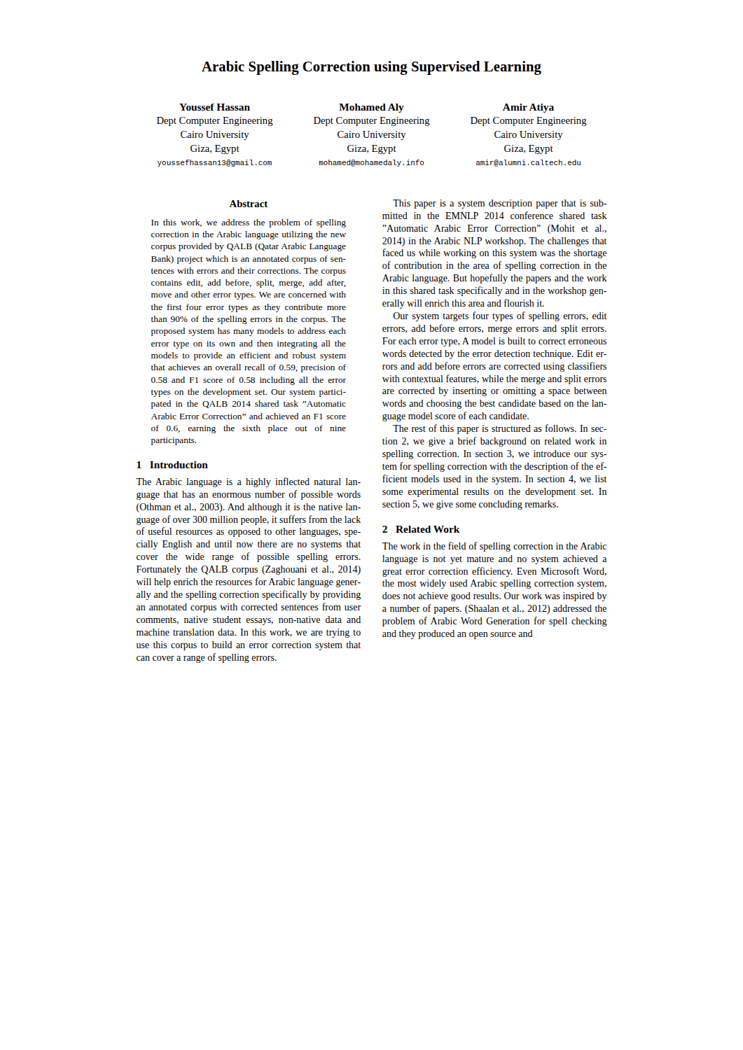Arabic Spelling Correction using Supervised Learning
| Youssef Hassan Dept Computer Engineering Cairo University Giza, Egypt youssefhassan13@gmail.com | Mohamed Aly Dept Computer Engineering Cairo University Giza, Egypt mohamed@mohamedaly.info | Amir Atiya Dept Computer Engineering Cairo University Giza, Egypt amir@alumni.caltech.edu |
Abstract
In this work, we address the problem of spelling correction in the Arabic language utilizing the new corpus provided by QALB (Qatar Arabic Language Bank) project which is an annotated corpus of sentences with errors and their corrections. The corpus contains edit, add before, split, merge, add after, move and other error types. We are concerned with the first four error types as they contribute more than 90% of the spelling errors in the corpus. The proposed system has many models to address each error type on its own and then integrating all the models to provide an efficient and robust system that achieves an overall recall of 0.59, precision of 0.58 and F1 score of 0.58 including all the error types on the development set. Our system participated in the QALB 2014 shared task ”Automatic Arabic Error Correction” and achieved an F1 score of 0.6, earning the sixth place out of nine participants.
1 Introduction
The Arabic language is a highly inflected natural language that has an enormous number of possible words (Othman et al., 2003). And although it is the native language of over 300 million people, it suffers from the lack of useful resources as opposed to other languages, specially English and until now there are no systems that cover the wide range of possible spelling errors. Fortunately the QALB corpus (Zaghouani et al., 2014) will help enrich the resources for Arabic language generally and the spelling correction specifically by providing an annotated corpus with corrected sentences from user comments, native student essays, non-native data and machine translation data. In this work, we are trying to use this corpus to build an error correction system that can cover a range of spelling errors.
This paper is a system description paper that is submitted in the EMNLP 2014 conference shared task ”Automatic Arabic Error Correction” (Mohit et al., 2014) in the Arabic NLP workshop. The challenges that faced us while working on this system was the shortage of contribution in the area of spelling correction in the Arabic language. But hopefully the papers and the work in this shared task specifically and in the workshop generally will enrich this area and flourish it.
Our system targets four types of spelling errors, edit errors, add before errors, merge errors and split errors. For each error type, A model is built to correct erroneous words detected by the error detection technique. Edit errors and add before errors are corrected using classifiers with contextual features, while the merge and split errors are corrected by inserting or omitting a space between words and choosing the best candidate based on the language model score of each candidate.
The rest of this paper is structured as follows. In section 2, we give a brief background on related work in spelling correction. In section 3, we introduce our system for spelling correction with the description of the efficient models used in the system. In section 4, we list some experimental results on the development set. In section 5, we give some concluding remarks.
2 Related Work
The work in the field of spelling correction in the Arabic language is not yet mature and no system achieved a great error correction efficiency. Even Microsoft Word, the most widely used Arabic spelling correction system, does not achieve good results. Our work was inspired by a number of papers. (Shaalan et al., 2012) addressed the problem of Arabic Word Generation for spell checking and they produced an open source and